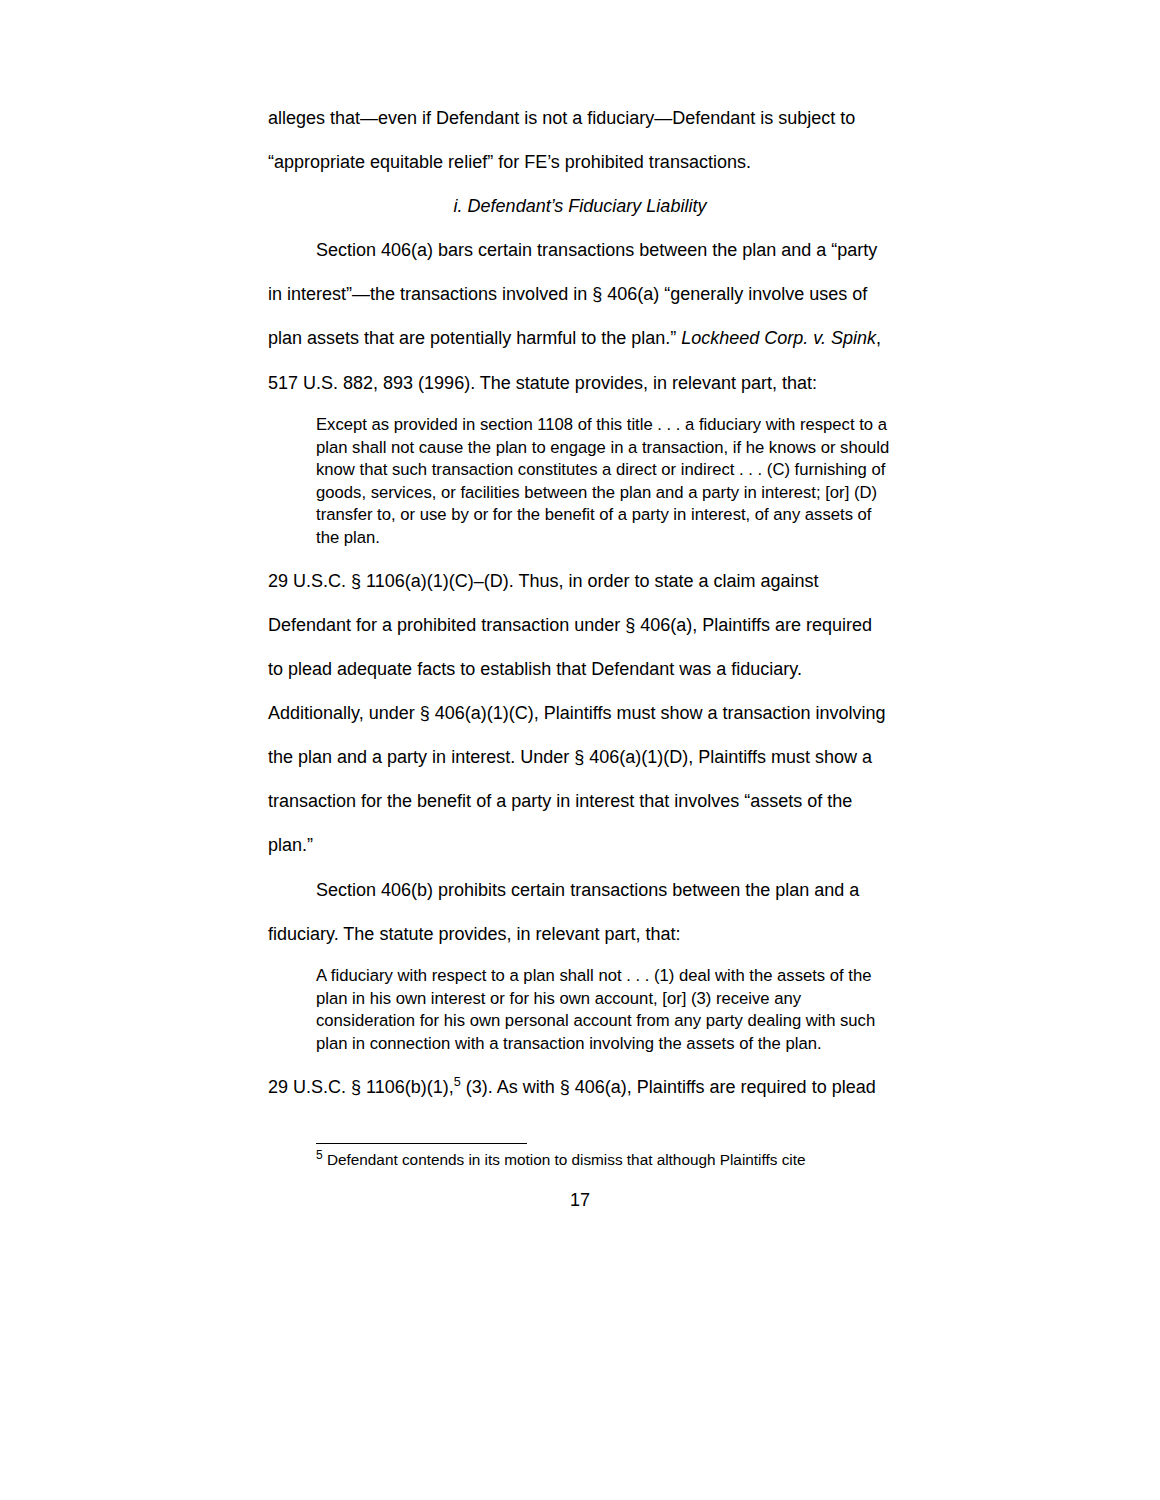alleges that—even if Defendant is not a fiduciary—Defendant is subject to “appropriate equitable relief” for FE’s prohibited transactions.
i. Defendant’s Fiduciary Liability
Section 406(a) bars certain transactions between the plan and a “party in interest”—the transactions involved in § 406(a) “generally involve uses of plan assets that are potentially harmful to the plan.” Lockheed Corp. v. Spink, 517 U.S. 882, 893 (1996). The statute provides, in relevant part, that:
Except as provided in section 1108 of this title . . . a fiduciary with respect to a plan shall not cause the plan to engage in a transaction, if he knows or should know that such transaction constitutes a direct or indirect . . . (C) furnishing of goods, services, or facilities between the plan and a party in interest; [or] (D) transfer to, or use by or for the benefit of a party in interest, of any assets of the plan.
29 U.S.C. § 1106(a)(1)(C)–(D). Thus, in order to state a claim against Defendant for a prohibited transaction under § 406(a), Plaintiffs are required to plead adequate facts to establish that Defendant was a fiduciary. Additionally, under § 406(a)(1)(C), Plaintiffs must show a transaction involving the plan and a party in interest. Under § 406(a)(1)(D), Plaintiffs must show a transaction for the benefit of a party in interest that involves “assets of the plan.”
Section 406(b) prohibits certain transactions between the plan and a fiduciary. The statute provides, in relevant part, that:
A fiduciary with respect to a plan shall not . . . (1) deal with the assets of the plan in his own interest or for his own account, [or] (3) receive any consideration for his own personal account from any party dealing with such plan in connection with a transaction involving the assets of the plan.
29 U.S.C. § 1106(b)(1),5 (3). As with § 406(a), Plaintiffs are required to plead
5 Defendant contends in its motion to dismiss that although Plaintiffs cite
17